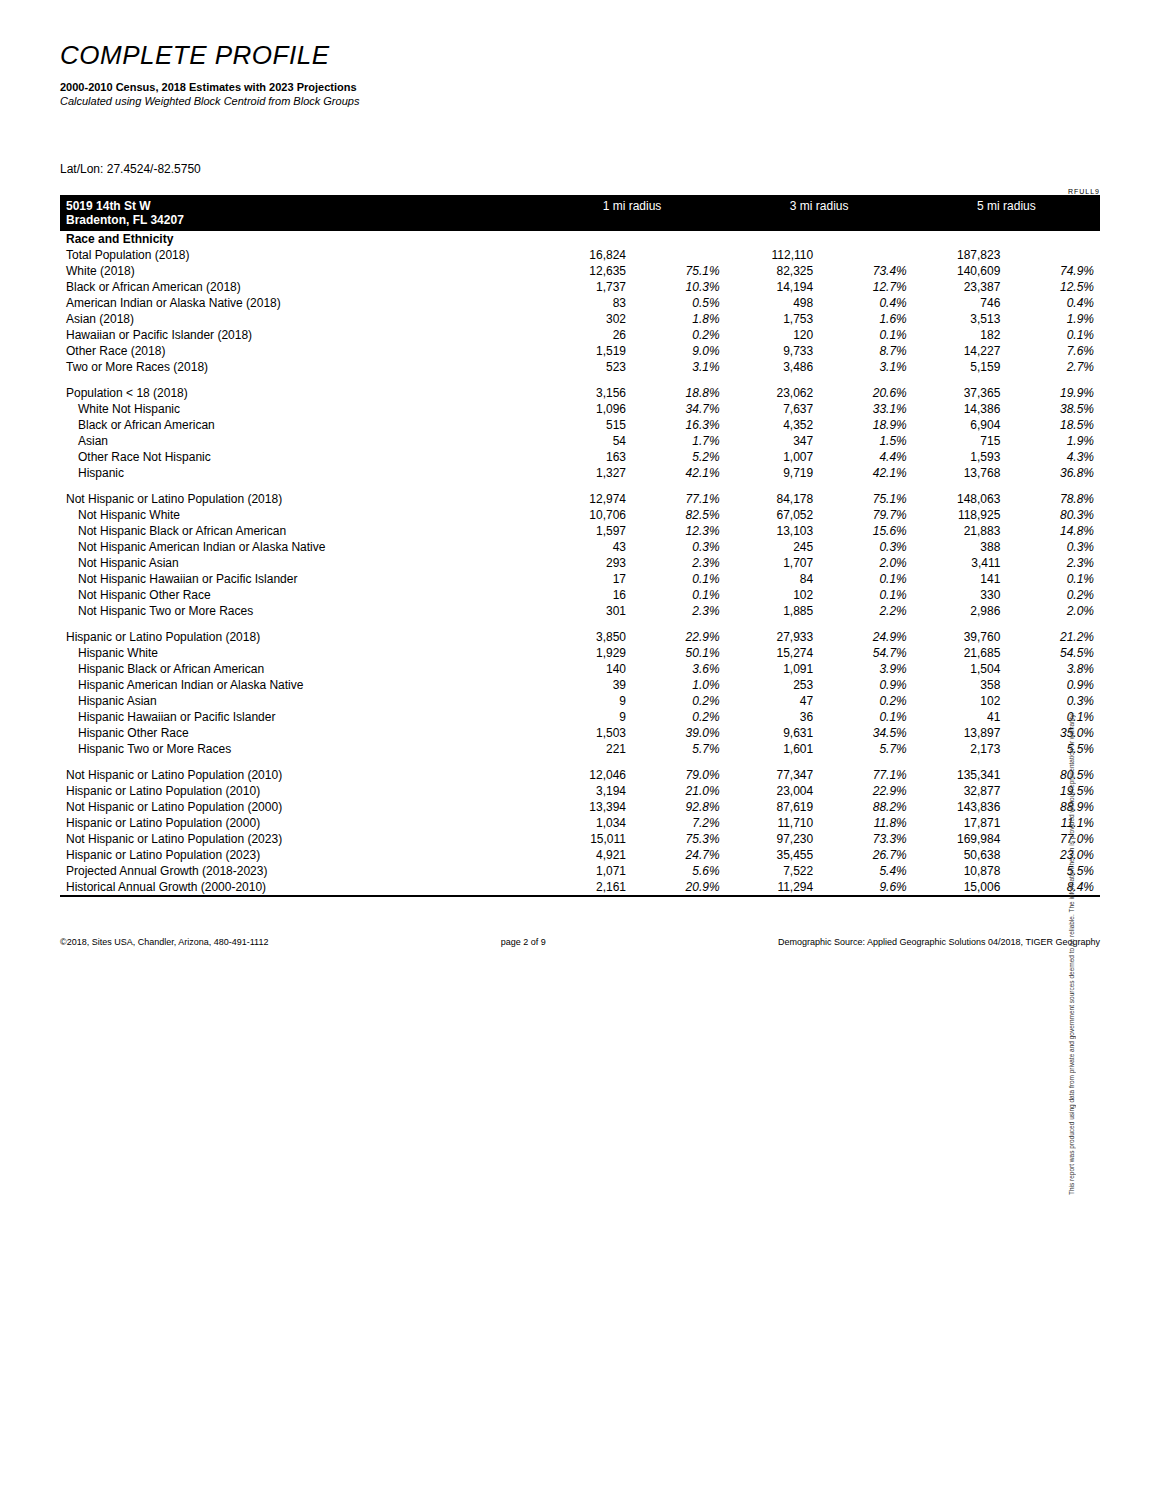COMPLETE PROFILE
2000-2010 Census, 2018 Estimates with 2023 Projections
Calculated using Weighted Block Centroid from Block Groups
Lat/Lon: 27.4524/-82.5750
RFULL9
This report was produced using data from private and government sources deemed to be reliable. The information herein is provided without representation or warranty.
| 5019 14th St W Bradenton, FL 34207 | 1 mi radius | 3 mi radius | 5 mi radius |
| --- | --- | --- | --- |
| Race and Ethnicity | | | | | | |
| Total Population (2018) | 16,824 | | 112,110 | | 187,823 | |
| White (2018) | 12,635 | 75.1% | 82,325 | 73.4% | 140,609 | 74.9% |
| Black or African American (2018) | 1,737 | 10.3% | 14,194 | 12.7% | 23,387 | 12.5% |
| American Indian or Alaska Native (2018) | 83 | 0.5% | 498 | 0.4% | 746 | 0.4% |
| Asian (2018) | 302 | 1.8% | 1,753 | 1.6% | 3,513 | 1.9% |
| Hawaiian or Pacific Islander (2018) | 26 | 0.2% | 120 | 0.1% | 182 | 0.1% |
| Other Race (2018) | 1,519 | 9.0% | 9,733 | 8.7% | 14,227 | 7.6% |
| Two or More Races (2018) | 523 | 3.1% | 3,486 | 3.1% | 5,159 | 2.7% |
| Population < 18 (2018) | 3,156 | 18.8% | 23,062 | 20.6% | 37,365 | 19.9% |
| White Not Hispanic | 1,096 | 34.7% | 7,637 | 33.1% | 14,386 | 38.5% |
| Black or African American | 515 | 16.3% | 4,352 | 18.9% | 6,904 | 18.5% |
| Asian | 54 | 1.7% | 347 | 1.5% | 715 | 1.9% |
| Other Race Not Hispanic | 163 | 5.2% | 1,007 | 4.4% | 1,593 | 4.3% |
| Hispanic | 1,327 | 42.1% | 9,719 | 42.1% | 13,768 | 36.8% |
| Not Hispanic or Latino Population (2018) | 12,974 | 77.1% | 84,178 | 75.1% | 148,063 | 78.8% |
| Not Hispanic White | 10,706 | 82.5% | 67,052 | 79.7% | 118,925 | 80.3% |
| Not Hispanic Black or African American | 1,597 | 12.3% | 13,103 | 15.6% | 21,883 | 14.8% |
| Not Hispanic American Indian or Alaska Native | 43 | 0.3% | 245 | 0.3% | 388 | 0.3% |
| Not Hispanic Asian | 293 | 2.3% | 1,707 | 2.0% | 3,411 | 2.3% |
| Not Hispanic Hawaiian or Pacific Islander | 17 | 0.1% | 84 | 0.1% | 141 | 0.1% |
| Not Hispanic Other Race | 16 | 0.1% | 102 | 0.1% | 330 | 0.2% |
| Not Hispanic Two or More Races | 301 | 2.3% | 1,885 | 2.2% | 2,986 | 2.0% |
| Hispanic or Latino Population (2018) | 3,850 | 22.9% | 27,933 | 24.9% | 39,760 | 21.2% |
| Hispanic White | 1,929 | 50.1% | 15,274 | 54.7% | 21,685 | 54.5% |
| Hispanic Black or African American | 140 | 3.6% | 1,091 | 3.9% | 1,504 | 3.8% |
| Hispanic American Indian or Alaska Native | 39 | 1.0% | 253 | 0.9% | 358 | 0.9% |
| Hispanic Asian | 9 | 0.2% | 47 | 0.2% | 102 | 0.3% |
| Hispanic Hawaiian or Pacific Islander | 9 | 0.2% | 36 | 0.1% | 41 | 0.1% |
| Hispanic Other Race | 1,503 | 39.0% | 9,631 | 34.5% | 13,897 | 35.0% |
| Hispanic Two or More Races | 221 | 5.7% | 1,601 | 5.7% | 2,173 | 5.5% |
| Not Hispanic or Latino Population (2010) | 12,046 | 79.0% | 77,347 | 77.1% | 135,341 | 80.5% |
| Hispanic or Latino Population (2010) | 3,194 | 21.0% | 23,004 | 22.9% | 32,877 | 19.5% |
| Not Hispanic or Latino Population (2000) | 13,394 | 92.8% | 87,619 | 88.2% | 143,836 | 88.9% |
| Hispanic or Latino Population (2000) | 1,034 | 7.2% | 11,710 | 11.8% | 17,871 | 11.1% |
| Not Hispanic or Latino Population (2023) | 15,011 | 75.3% | 97,230 | 73.3% | 169,984 | 77.0% |
| Hispanic or Latino Population (2023) | 4,921 | 24.7% | 35,455 | 26.7% | 50,638 | 23.0% |
| Projected Annual Growth (2018-2023) | 1,071 | 5.6% | 7,522 | 5.4% | 10,878 | 5.5% |
| Historical Annual Growth (2000-2010) | 2,161 | 20.9% | 11,294 | 9.6% | 15,006 | 8.4% |
©2018, Sites USA, Chandler, Arizona, 480-491-1112 page 2 of 9 Demographic Source: Applied Geographic Solutions 04/2018, TIGER Geography